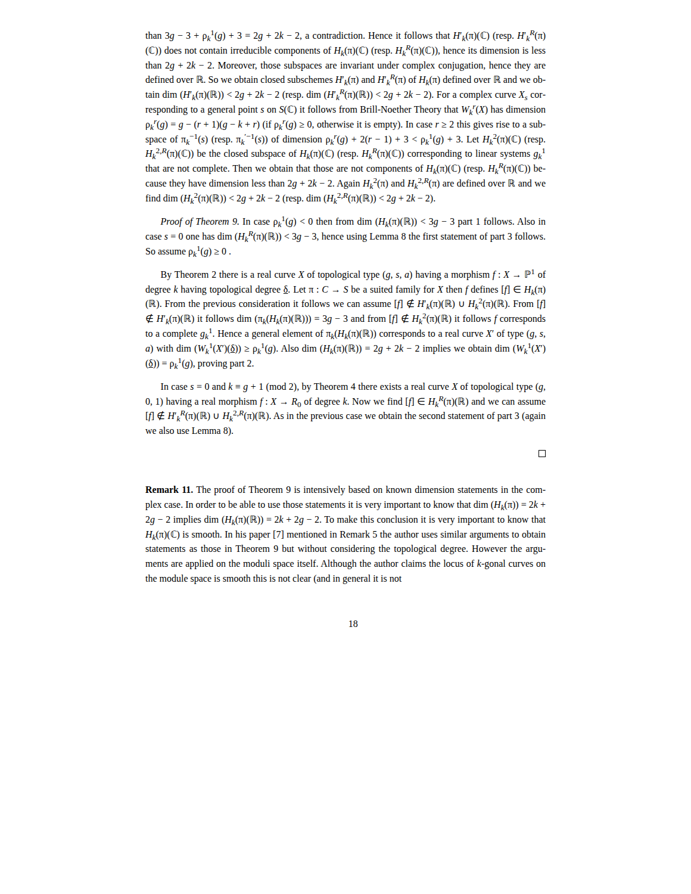than 3g − 3 + ρk1(g) + 3 = 2g + 2k − 2, a contradiction. Hence it follows that H′k(π)(ℂ) (resp. H′kR(π)(ℂ)) does not contain irreducible components of Hk(π)(ℂ) (resp. HkR(π)(ℂ)), hence its dimension is less than 2g + 2k − 2. Moreover, those subspaces are invariant under complex conjugation, hence they are defined over ℝ. So we obtain closed subschemes H′k(π) and H′kR(π) of Hk(π) defined over ℝ and we obtain dim (H′k(π)(ℝ)) < 2g + 2k − 2 (resp. dim (H′kR(π)(ℝ)) < 2g + 2k − 2). For a complex curve Xs corresponding to a general point s on S(ℂ) it follows from Brill-Noether Theory that Wkr(X) has dimension ρkr(g) = g − (r + 1)(g − k + r) (if ρkr(g) ≥ 0, otherwise it is empty). In case r ≥ 2 this gives rise to a subspace of πk−1(s) (resp. πk′−1(s)) of dimension ρkr(g) + 2(r − 1) + 3 < ρk1(g) + 3. Let Hk2(π)(ℂ) (resp. Hk2,R(π)(ℂ)) be the closed subspace of Hk(π)(ℂ) (resp. HkR(π)(ℂ)) corresponding to linear systems gk1 that are not complete. Then we obtain that those are not components of Hk(π)(ℂ) (resp. HkR(π)(ℂ)) because they have dimension less than 2g + 2k − 2. Again Hk2(π) and Hk2,R(π) are defined over ℝ and we find dim (Hk2(π)(ℝ)) < 2g + 2k − 2 (resp. dim (Hk2,R(π)(ℝ)) < 2g + 2k − 2).
Proof of Theorem 9. In case ρk1(g) < 0 then from dim (Hk(π)(ℝ)) < 3g − 3 part 1 follows. Also in case s = 0 one has dim (HkR(π)(ℝ)) < 3g − 3, hence using Lemma 8 the first statement of part 3 follows. So assume ρk1(g) ≥ 0 .
By Theorem 2 there is a real curve X of topological type (g, s, a) having a morphism f : X → ℙ1 of degree k having topological degree δ. Let π : C → S be a suited family for X then f defines [f] ∈ Hk(π)(ℝ). From the previous consideration it follows we can assume [f] ∉ H′k(π)(ℝ) ∪ Hk2(π)(ℝ). From [f] ∉ H′k(π)(ℝ) it follows dim (πk(Hk(π)(ℝ))) = 3g − 3 and from [f] ∉ Hk2(π)(ℝ) it follows f corresponds to a complete gk1. Hence a general element of πk(Hk(π)(ℝ)) corresponds to a real curve X′ of type (g, s, a) with dim (Wk1(X′)(δ)) ≥ ρk1(g). Also dim (Hk(π)(ℝ)) = 2g + 2k − 2 implies we obtain dim (Wk1(X′)(δ)) = ρk1(g), proving part 2.
In case s = 0 and k ≡ g + 1 (mod 2), by Theorem 4 there exists a real curve X of topological type (g, 0, 1) having a real morphism f : X → R0 of degree k. Now we find [f] ∈ HkR(π)(ℝ) and we can assume [f] ∉ H′kR(π)(ℝ) ∪ Hk2,R(π)(ℝ). As in the previous case we obtain the second statement of part 3 (again we also use Lemma 8).
Remark 11. The proof of Theorem 9 is intensively based on known dimension statements in the complex case. In order to be able to use those statements it is very important to know that dim (Hk(π)) = 2k + 2g − 2 implies dim (Hk(π)(ℝ)) = 2k + 2g − 2. To make this conclusion it is very important to know that Hk(π)(ℂ) is smooth. In his paper [7] mentioned in Remark 5 the author uses similar arguments to obtain statements as those in Theorem 9 but without considering the topological degree. However the arguments are applied on the moduli space itself. Although the author claims the locus of k-gonal curves on the module space is smooth this is not clear (and in general it is not
18